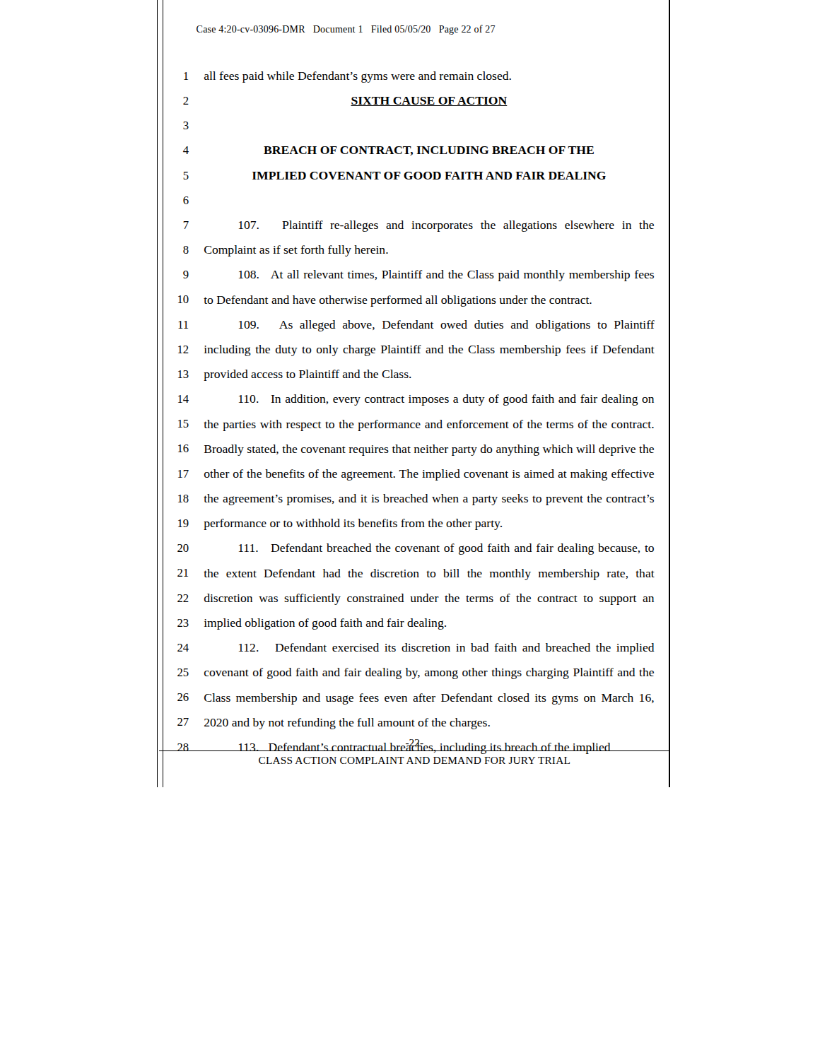Case 4:20-cv-03096-DMR Document 1 Filed 05/05/20 Page 22 of 27
1
2
3
4
5
6
7
8
9
10
11
12
13
14
15
16
17
18
19
20
21
22
23
24
25
26
27
28
all fees paid while Defendant’s gyms were and remain closed.
SIXTH CAUSE OF ACTION
BREACH OF CONTRACT, INCLUDING BREACH OF THE
IMPLIED COVENANT OF GOOD FAITH AND FAIR DEALING
107. Plaintiff re-alleges and incorporates the allegations elsewhere in the Complaint as if set forth fully herein.
108. At all relevant times, Plaintiff and the Class paid monthly membership fees to Defendant and have otherwise performed all obligations under the contract.
109. As alleged above, Defendant owed duties and obligations to Plaintiff including the duty to only charge Plaintiff and the Class membership fees if Defendant provided access to Plaintiff and the Class.
110. In addition, every contract imposes a duty of good faith and fair dealing on the parties with respect to the performance and enforcement of the terms of the contract. Broadly stated, the covenant requires that neither party do anything which will deprive the other of the benefits of the agreement. The implied covenant is aimed at making effective the agreement’s promises, and it is breached when a party seeks to prevent the contract’s performance or to withhold its benefits from the other party.
111. Defendant breached the covenant of good faith and fair dealing because, to the extent Defendant had the discretion to bill the monthly membership rate, that discretion was sufficiently constrained under the terms of the contract to support an implied obligation of good faith and fair dealing.
112. Defendant exercised its discretion in bad faith and breached the implied covenant of good faith and fair dealing by, among other things charging Plaintiff and the Class membership and usage fees even after Defendant closed its gyms on March 16, 2020 and by not refunding the full amount of the charges.
113. Defendant’s contractual breaches, including its breach of the implied
-22-
CLASS ACTION COMPLAINT AND DEMAND FOR JURY TRIAL